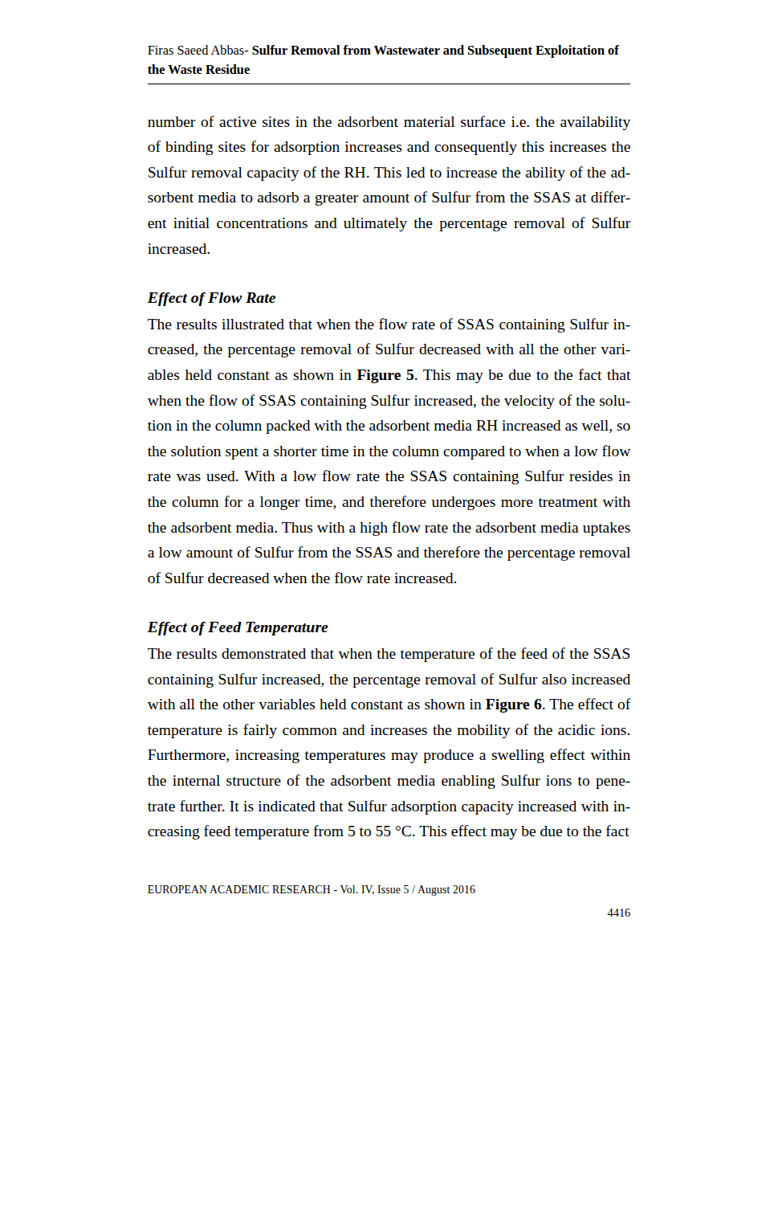Firas Saeed Abbas- Sulfur Removal from Wastewater and Subsequent Exploitation of the Waste Residue
number of active sites in the adsorbent material surface i.e. the availability of binding sites for adsorption increases and consequently this increases the Sulfur removal capacity of the RH. This led to increase the ability of the adsorbent media to adsorb a greater amount of Sulfur from the SSAS at different initial concentrations and ultimately the percentage removal of Sulfur increased.
Effect of Flow Rate
The results illustrated that when the flow rate of SSAS containing Sulfur increased, the percentage removal of Sulfur decreased with all the other variables held constant as shown in Figure 5. This may be due to the fact that when the flow of SSAS containing Sulfur increased, the velocity of the solution in the column packed with the adsorbent media RH increased as well, so the solution spent a shorter time in the column compared to when a low flow rate was used. With a low flow rate the SSAS containing Sulfur resides in the column for a longer time, and therefore undergoes more treatment with the adsorbent media. Thus with a high flow rate the adsorbent media uptakes a low amount of Sulfur from the SSAS and therefore the percentage removal of Sulfur decreased when the flow rate increased.
Effect of Feed Temperature
The results demonstrated that when the temperature of the feed of the SSAS containing Sulfur increased, the percentage removal of Sulfur also increased with all the other variables held constant as shown in Figure 6. The effect of temperature is fairly common and increases the mobility of the acidic ions. Furthermore, increasing temperatures may produce a swelling effect within the internal structure of the adsorbent media enabling Sulfur ions to penetrate further. It is indicated that Sulfur adsorption capacity increased with increasing feed temperature from 5 to 55 °C. This effect may be due to the fact
EUROPEAN ACADEMIC RESEARCH - Vol. IV, Issue 5 / August 2016
4416